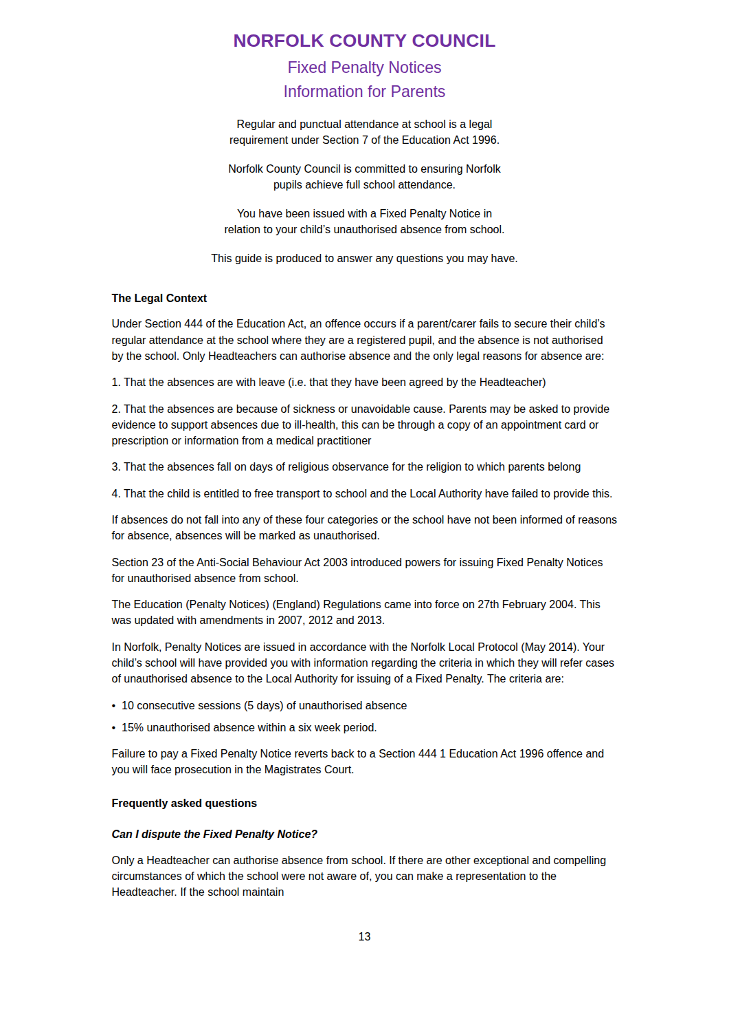NORFOLK COUNTY COUNCIL
Fixed Penalty Notices
Information for Parents
Regular and punctual attendance at school is a legal
requirement under Section 7 of the Education Act 1996.
Norfolk County Council is committed to ensuring Norfolk
pupils achieve full school attendance.
You have been issued with a Fixed Penalty Notice in
relation to your child’s unauthorised absence from school.
This guide is produced to answer any questions you may have.
The Legal Context
Under Section 444 of the Education Act, an offence occurs if a parent/carer fails to secure their child’s regular attendance at the school where they are a registered pupil, and the absence is not authorised by the school. Only Headteachers can authorise absence and the only legal reasons for absence are:
1. That the absences are with leave (i.e. that they have been agreed by the Headteacher)
2. That the absences are because of sickness or unavoidable cause. Parents may be asked to provide evidence to support absences due to ill-health, this can be through a copy of an appointment card or prescription or information from a medical practitioner
3. That the absences fall on days of religious observance for the religion to which parents belong
4. That the child is entitled to free transport to school and the Local Authority have failed to provide this.
If absences do not fall into any of these four categories or the school have not been informed of reasons for absence, absences will be marked as unauthorised.
Section 23 of the Anti-Social Behaviour Act 2003 introduced powers for issuing Fixed Penalty Notices for unauthorised absence from school.
The Education (Penalty Notices) (England) Regulations came into force on 27th February 2004. This was updated with amendments in 2007, 2012 and 2013.
In Norfolk, Penalty Notices are issued in accordance with the Norfolk Local Protocol (May 2014). Your child’s school will have provided you with information regarding the criteria in which they will refer cases of unauthorised absence to the Local Authority for issuing of a Fixed Penalty. The criteria are:
10 consecutive sessions (5 days) of unauthorised absence
15% unauthorised absence within a six week period.
Failure to pay a Fixed Penalty Notice reverts back to a Section 444 1 Education Act 1996 offence and you will face prosecution in the Magistrates Court.
Frequently asked questions
Can I dispute the Fixed Penalty Notice?
Only a Headteacher can authorise absence from school. If there are other exceptional and compelling circumstances of which the school were not aware of, you can make a representation to the Headteacher. If the school maintain
13